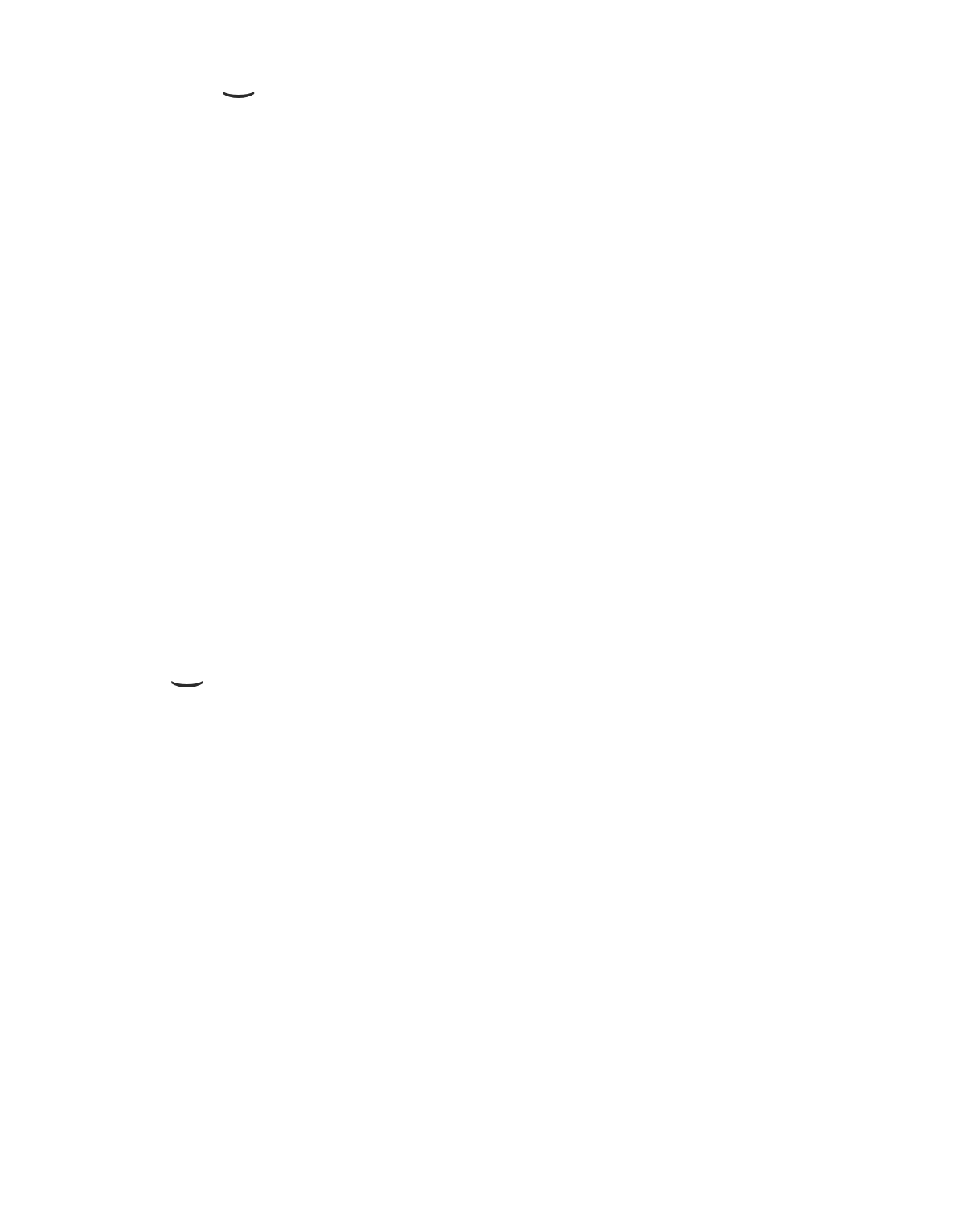⌣               ⌣